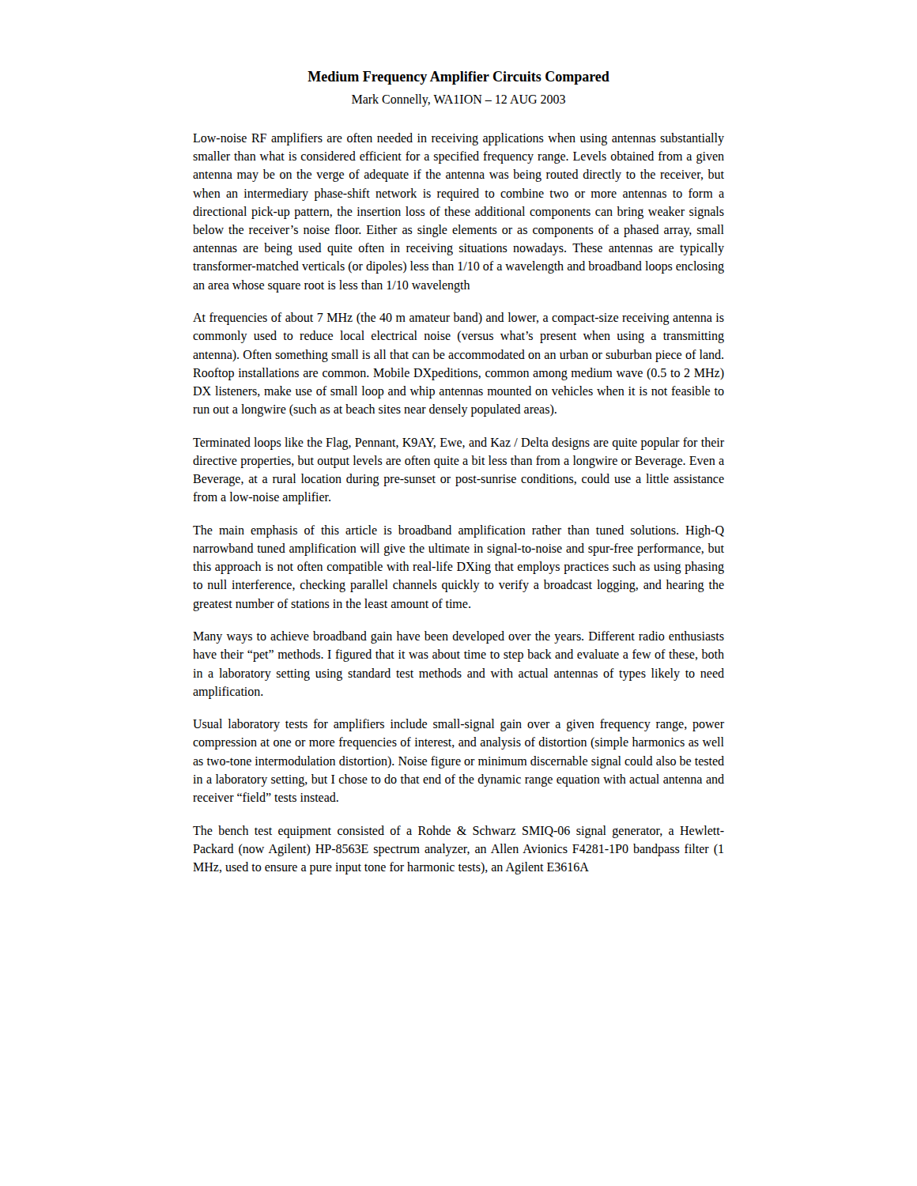Medium Frequency Amplifier Circuits Compared
Mark Connelly, WA1ION – 12 AUG 2003
Low-noise RF amplifiers are often needed in receiving applications when using antennas substantially smaller than what is considered efficient for a specified frequency range. Levels obtained from a given antenna may be on the verge of adequate if the antenna was being routed directly to the receiver, but when an intermediary phase-shift network is required to combine two or more antennas to form a directional pick-up pattern, the insertion loss of these additional components can bring weaker signals below the receiver’s noise floor. Either as single elements or as components of a phased array, small antennas are being used quite often in receiving situations nowadays. These antennas are typically transformer-matched verticals (or dipoles) less than 1/10 of a wavelength and broadband loops enclosing an area whose square root is less than 1/10 wavelength
At frequencies of about 7 MHz (the 40 m amateur band) and lower, a compact-size receiving antenna is commonly used to reduce local electrical noise (versus what’s present when using a transmitting antenna). Often something small is all that can be accommodated on an urban or suburban piece of land. Rooftop installations are common. Mobile DXpeditions, common among medium wave (0.5 to 2 MHz) DX listeners, make use of small loop and whip antennas mounted on vehicles when it is not feasible to run out a longwire (such as at beach sites near densely populated areas).
Terminated loops like the Flag, Pennant, K9AY, Ewe, and Kaz / Delta designs are quite popular for their directive properties, but output levels are often quite a bit less than from a longwire or Beverage. Even a Beverage, at a rural location during pre-sunset or post-sunrise conditions, could use a little assistance from a low-noise amplifier.
The main emphasis of this article is broadband amplification rather than tuned solutions. High-Q narrowband tuned amplification will give the ultimate in signal-to-noise and spur-free performance, but this approach is not often compatible with real-life DXing that employs practices such as using phasing to null interference, checking parallel channels quickly to verify a broadcast logging, and hearing the greatest number of stations in the least amount of time.
Many ways to achieve broadband gain have been developed over the years. Different radio enthusiasts have their “pet” methods. I figured that it was about time to step back and evaluate a few of these, both in a laboratory setting using standard test methods and with actual antennas of types likely to need amplification.
Usual laboratory tests for amplifiers include small-signal gain over a given frequency range, power compression at one or more frequencies of interest, and analysis of distortion (simple harmonics as well as two-tone intermodulation distortion). Noise figure or minimum discernable signal could also be tested in a laboratory setting, but I chose to do that end of the dynamic range equation with actual antenna and receiver “field” tests instead.
The bench test equipment consisted of a Rohde & Schwarz SMIQ-06 signal generator, a Hewlett-Packard (now Agilent) HP-8563E spectrum analyzer, an Allen Avionics F4281-1P0 bandpass filter (1 MHz, used to ensure a pure input tone for harmonic tests), an Agilent E3616A